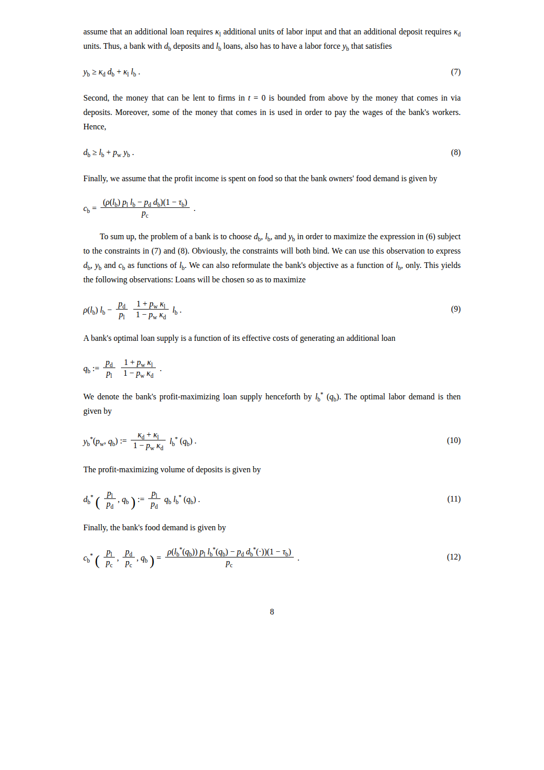assume that an additional loan requires κl additional units of labor input and that an additional deposit requires κd units. Thus, a bank with db deposits and lb loans, also has to have a labor force yb that satisfies
yb ≥ κd db + κl lb .
(7)
Second, the money that can be lent to firms in t = 0 is bounded from above by the money that comes in via deposits. Moreover, some of the money that comes in is used in order to pay the wages of the bank's workers. Hence,
db ≥ lb + pw yb .
(8)
Finally, we assume that the profit income is spent on food so that the bank owners' food demand is given by
cb = (ρ(lb) pl lb − pd db)(1 − τb) pc .
To sum up, the problem of a bank is to choose db, lb, and yb in order to maximize the expression in (6) subject to the constraints in (7) and (8). Obviously, the constraints will both bind. We can use this observation to express db, yb and cb as functions of lb. We can also reformulate the bank's objective as a function of lb, only. This yields the following observations: Loans will be chosen so as to maximize
ρ(lb) lb − pd pl 1 + pw κl 1 − pw κd lb .
(9)
A bank's optimal loan supply is a function of its effective costs of generating an additional loan
qb := pd pl 1 + pw κl 1 − pw κd .
We denote the bank's profit-maximizing loan supply henceforth by lb* (qb). The optimal labor demand is then given by
yb*(pw, qb) := κd + κl 1 − pw κd lb* (qb) .
(10)
The profit-maximizing volume of deposits is given by
db* ( pl pd , qb ) := pl pd qb lb* (qb) .
(11)
Finally, the bank's food demand is given by
cb* ( pl pc , pd pc , qb ) = ρ(lb*(qb)) pl lb*(qb) − pd db*(·))(1 − τb) pc .
(12)
8